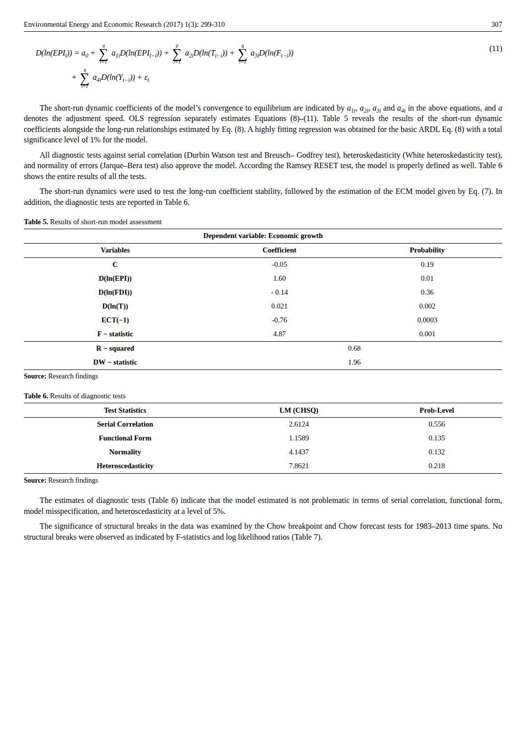Environmental Energy and Economic Research (2017) 1(3): 299-310 307
D(ln(EPIt)) = a0 + q∑i=1 a1iD(ln(EPIt−i)) + p∑i=1 a2iD(ln(Tt−i)) + q∑i=1 a3iD(ln(Ft−i)) + q∑i=1 a4iD(ln(Yt−i)) + εt
(11)
The short-run dynamic coefficients of the model’s convergence to equilibrium are indicated by a1i, a2i, a3i and a4i in the above equations, and a denotes the adjustment speed. OLS regression separately estimates Equations (8)–(11). Table 5 reveals the results of the short-run dynamic coefficients alongside the long-run relationships estimated by Eq. (8). A highly fitting regression was obtained for the basic ARDL Eq. (8) with a total significance level of 1% for the model.
All diagnostic tests against serial correlation (Durbin Watson test and Breusch– Godfrey test), heteroskedasticity (White heteroskedasticity test), and normality of errors (Jarque–Bera test) also approve the model. According the Ramsey RESET test, the model is properly defined as well. Table 6 shows the entire results of all the tests.
The short-run dynamics were used to test the long-run coefficient stability, followed by the estimation of the ECM model given by Eq. (7). In addition, the diagnostic tests are reported in Table 6.
Table 5. Results of short-run model assessment
| Dependent variable: Economic growth |
| --- |
| Variables | Coefficient | Probability |
| C | -0.05 | 0.19 |
| D(ln(EPI)) | 1.60 | 0.01 |
| D(ln(FDI)) | - 0.14 | 0.36 |
| D(ln(T)) | 0.021 | 0.002 |
| ECT(−1) | -0.76 | 0.0003 |
| F − statistic | 4.87 | 0.001 |
| R − squared | 0.68 |
| DW − statistic | 1.96 |
Source: Research findings
Table 6. Results of diagnostic tests
| Test Statistics | LM (CHSQ) | Prob-Level |
| --- | --- | --- |
| Serial Correlation | 2.6124 | 0.556 |
| Functional Form | 1.1589 | 0.135 |
| Normality | 4.1437 | 0.132 |
| Heteroscedasticity | 7.8621 | 0.218 |
Source: Research findings
The estimates of diagnostic tests (Table 6) indicate that the model estimated is not problematic in terms of serial correlation, functional form, model misspecification, and heteroscedasticity at a level of 5%.
The significance of structural breaks in the data was examined by the Chow breakpoint and Chow forecast tests for 1983–2013 time spans. No structural breaks were observed as indicated by F-statistics and log likelihood ratios (Table 7).